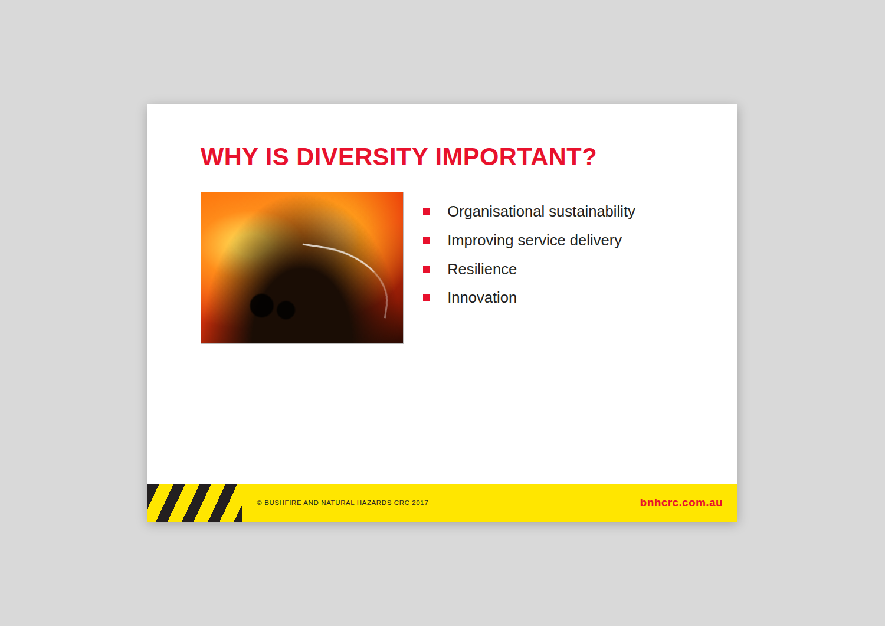Why is Diversity Important?
Organisational sustainability
Improving service delivery
Resilience
Innovation
© BUSHFIRE AND NATURAL HAZARDS CRC 2017 bnhcrc.com.au